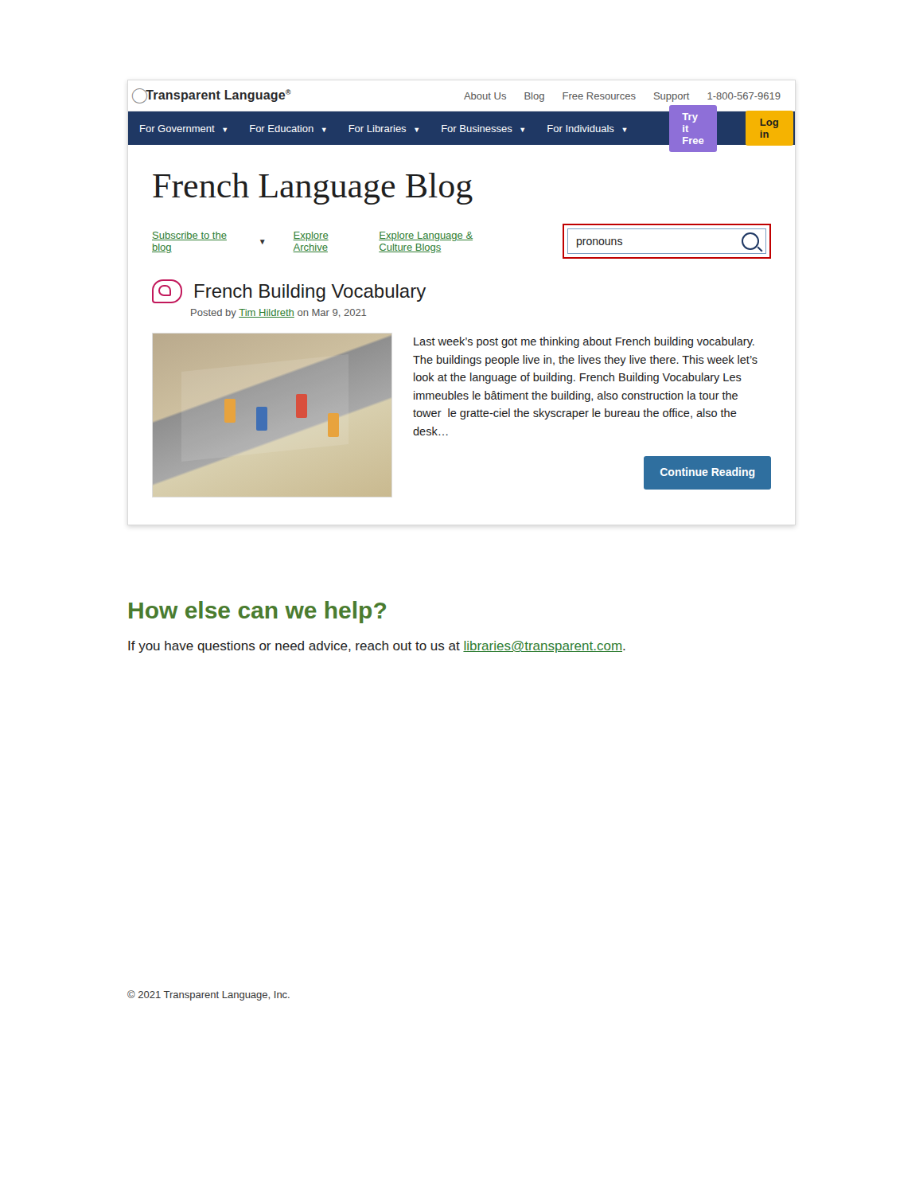⃝Transparent Language®
About Us Blog Free Resources Support 1-800-567-9619
For Government ▼ For Education ▼ For Libraries ▼ For Businesses ▼ For Individuals ▼ Try it Free Log in
French Language Blog
Subscribe to the blog▼ Explore Archive Explore Language & Culture Blogs
French Building Vocabulary
Posted by Tim Hildreth on Mar 9, 2021
Last week’s post got me thinking about French building vocabulary. The buildings people live in, the lives they live there. This week let’s look at the language of building. French Building Vocabulary Les immeubles le bâtiment the building, also construction la tour the tower le gratte-ciel the skyscraper le bureau the office, also the desk…
Continue Reading
How else can we help?
If you have questions or need advice, reach out to us at libraries@transparent.com.
© 2021 Transparent Language, Inc.